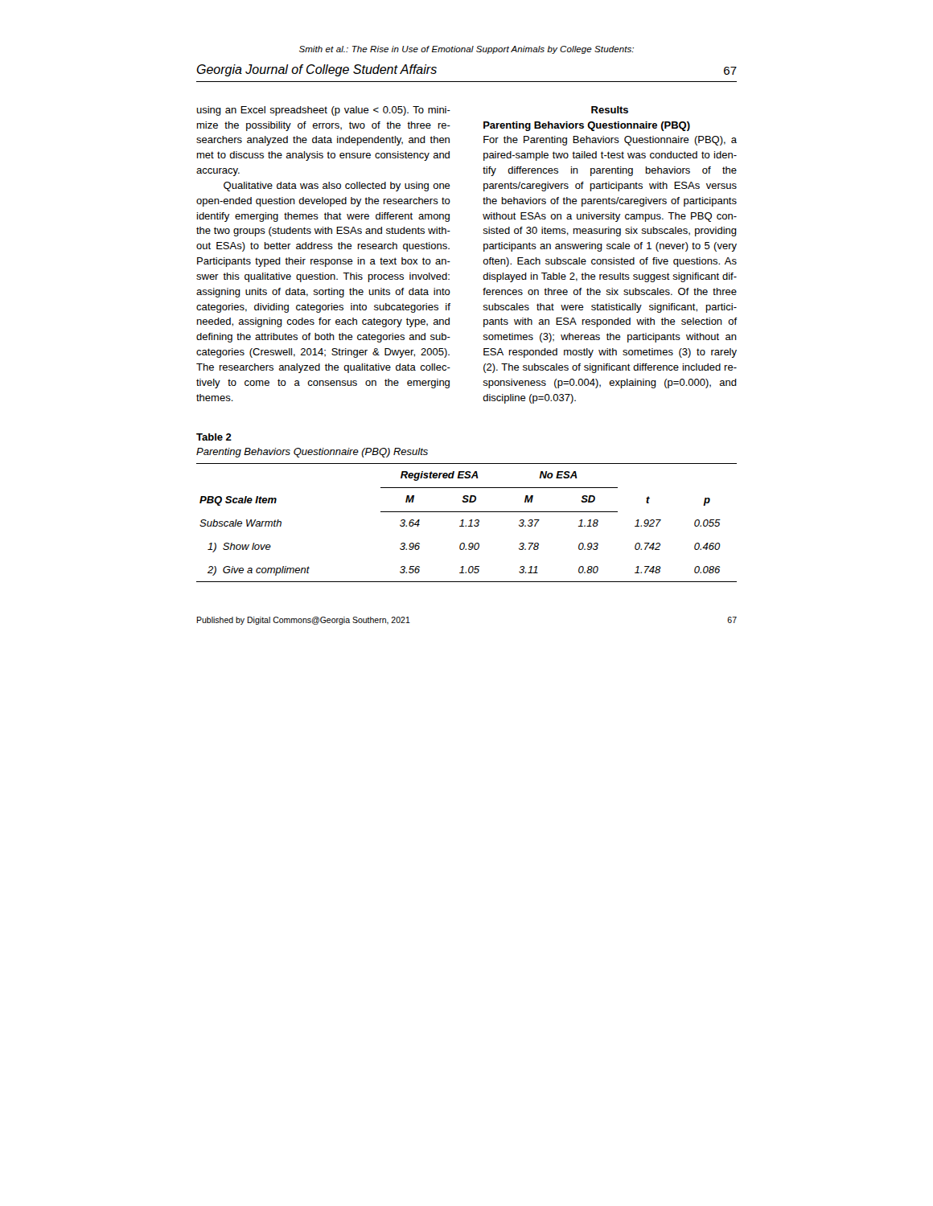Smith et al.: The Rise in Use of Emotional Support Animals by College Students:
Georgia Journal of College Student Affairs
67
using an Excel spreadsheet (p value < 0.05). To minimize the possibility of errors, two of the three researchers analyzed the data independently, and then met to discuss the analysis to ensure consistency and accuracy.
Qualitative data was also collected by using one open-ended question developed by the researchers to identify emerging themes that were different among the two groups (students with ESAs and students without ESAs) to better address the research questions. Participants typed their response in a text box to answer this qualitative question. This process involved: assigning units of data, sorting the units of data into categories, dividing categories into subcategories if needed, assigning codes for each category type, and defining the attributes of both the categories and subcategories (Creswell, 2014; Stringer & Dwyer, 2005). The researchers analyzed the qualitative data collectively to come to a consensus on the emerging themes.
Results
Parenting Behaviors Questionnaire (PBQ)
For the Parenting Behaviors Questionnaire (PBQ), a paired-sample two tailed t-test was conducted to identify differences in parenting behaviors of the parents/caregivers of participants with ESAs versus the behaviors of the parents/caregivers of participants without ESAs on a university campus. The PBQ consisted of 30 items, measuring six subscales, providing participants an answering scale of 1 (never) to 5 (very often). Each subscale consisted of five questions. As displayed in Table 2, the results suggest significant differences on three of the six subscales. Of the three subscales that were statistically significant, participants with an ESA responded with the selection of sometimes (3); whereas the participants without an ESA responded mostly with sometimes (3) to rarely (2). The subscales of significant difference included responsiveness (p=0.004), explaining (p=0.000), and discipline (p=0.037).
Table 2
Parenting Behaviors Questionnaire (PBQ) Results
| PBQ Scale Item | Registered ESA | No ESA | t | p |
| --- | --- | --- | --- | --- |
| M | SD | M | SD |
| Subscale Warmth | 3.64 | 1.13 | 3.37 | 1.18 | 1.927 | 0.055 |
| 1) Show love | 3.96 | 0.90 | 3.78 | 0.93 | 0.742 | 0.460 |
| 2) Give a compliment | 3.56 | 1.05 | 3.11 | 0.80 | 1.748 | 0.086 |
Published by Digital Commons@Georgia Southern, 2021
67